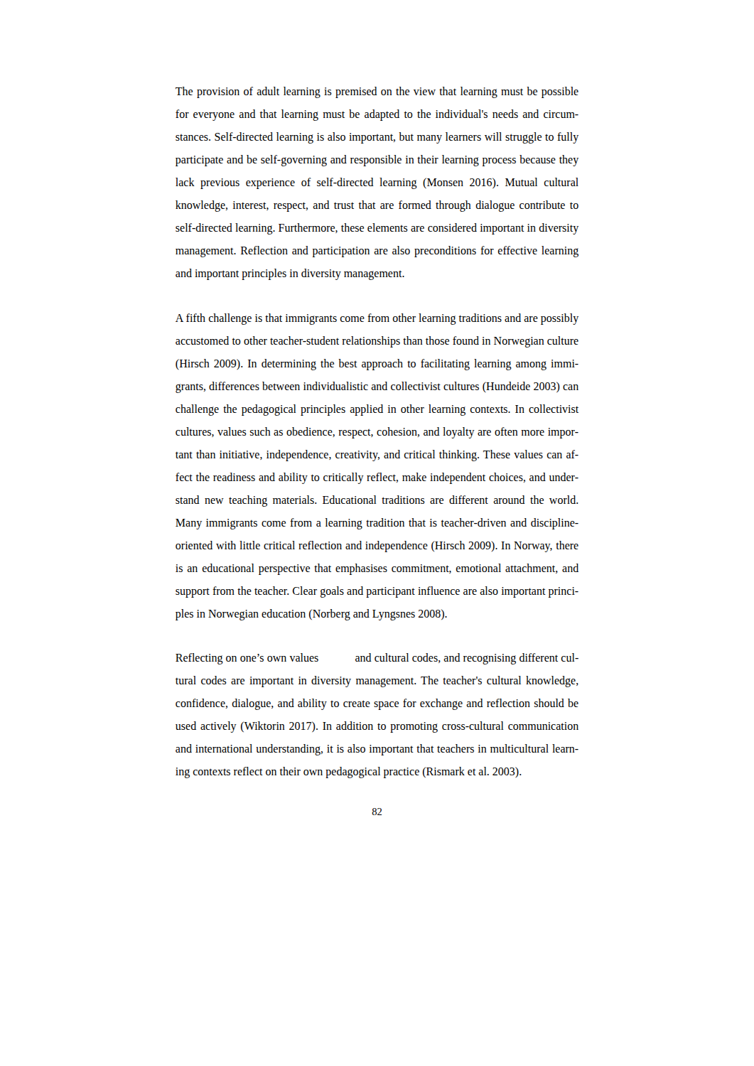The provision of adult learning is premised on the view that learning must be possible for everyone and that learning must be adapted to the individual's needs and circumstances. Self-directed learning is also important, but many learners will struggle to fully participate and be self-governing and responsible in their learning process because they lack previous experience of self-directed learning (Monsen 2016). Mutual cultural knowledge, interest, respect, and trust that are formed through dialogue contribute to self-directed learning. Furthermore, these elements are considered important in diversity management. Reflection and participation are also preconditions for effective learning and important principles in diversity management.
A fifth challenge is that immigrants come from other learning traditions and are possibly accustomed to other teacher-student relationships than those found in Norwegian culture (Hirsch 2009). In determining the best approach to facilitating learning among immigrants, differences between individualistic and collectivist cultures (Hundeide 2003) can challenge the pedagogical principles applied in other learning contexts. In collectivist cultures, values such as obedience, respect, cohesion, and loyalty are often more important than initiative, independence, creativity, and critical thinking. These values can affect the readiness and ability to critically reflect, make independent choices, and understand new teaching materials. Educational traditions are different around the world. Many immigrants come from a learning tradition that is teacher-driven and discipline-oriented with little critical reflection and independence (Hirsch 2009). In Norway, there is an educational perspective that emphasises commitment, emotional attachment, and support from the teacher. Clear goals and participant influence are also important principles in Norwegian education (Norberg and Lyngsnes 2008).
Reflecting on one’s own values and cultural codes, and recognising different cultural codes are important in diversity management. The teacher's cultural knowledge, confidence, dialogue, and ability to create space for exchange and reflection should be used actively (Wiktorin 2017). In addition to promoting cross-cultural communication and international understanding, it is also important that teachers in multicultural learning contexts reflect on their own pedagogical practice (Rismark et al. 2003).
82